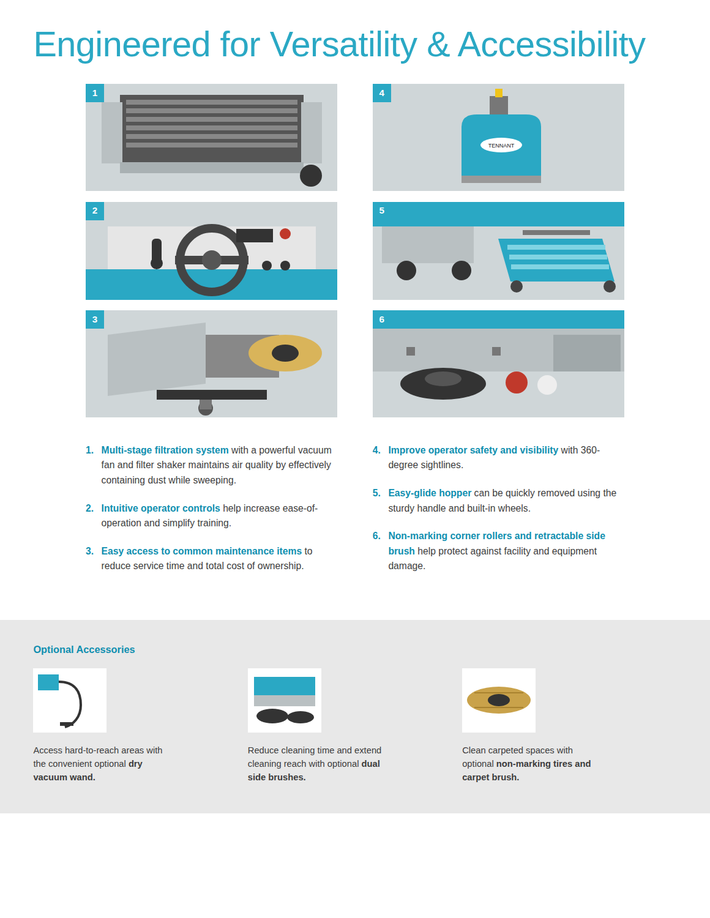Engineered for Versatility & Accessibility
1
4
2
5
3
6
1. Multi-stage filtration system with a powerful vacuum fan and filter shaker maintains air quality by effectively containing dust while sweeping.
2. Intuitive operator controls help increase ease-of-operation and simplify training.
3. Easy access to common maintenance items to reduce service time and total cost of ownership.
4. Improve operator safety and visibility with 360-degree sightlines.
5. Easy-glide hopper can be quickly removed using the sturdy handle and built-in wheels.
6. Non-marking corner rollers and retractable side brush help protect against facility and equipment damage.
Optional Accessories
Access hard-to-reach areas with the convenient optional dry vacuum wand.
Reduce cleaning time and extend cleaning reach with optional dual side brushes.
Clean carpeted spaces with optional non-marking tires and carpet brush.